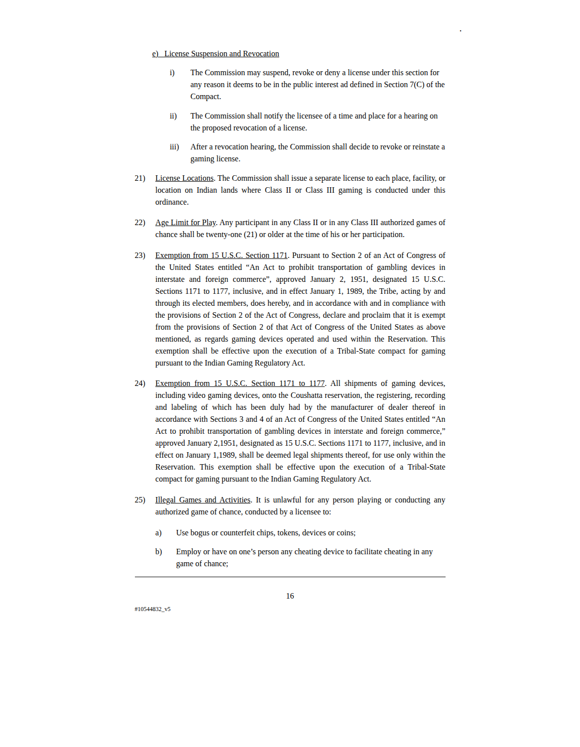·
e) License Suspension and Revocation
i)
The Commission may suspend, revoke or deny a license under this section for any reason it deems to be in the public interest ad defined in Section 7(C) of the Compact.
ii)
The Commission shall notify the licensee of a time and place for a hearing on the proposed revocation of a license.
iii)
After a revocation hearing, the Commission shall decide to revoke or reinstate a gaming license.
21)
License Locations. The Commission shall issue a separate license to each place, facility, or location on Indian lands where Class II or Class III gaming is conducted under this ordinance.
22)
Age Limit for Play. Any participant in any Class II or in any Class III authorized games of chance shall be twenty-one (21) or older at the time of his or her participation.
23)
Exemption from 15 U.S.C. Section 1171. Pursuant to Section 2 of an Act of Congress of the United States entitled “An Act to prohibit transportation of gambling devices in interstate and foreign commerce”, approved January 2, 1951, designated 15 U.S.C. Sections 1171 to 1177, inclusive, and in effect January 1, 1989, the Tribe, acting by and through its elected members, does hereby, and in accordance with and in compliance with the provisions of Section 2 of the Act of Congress, declare and proclaim that it is exempt from the provisions of Section 2 of that Act of Congress of the United States as above mentioned, as regards gaming devices operated and used within the Reservation. This exemption shall be effective upon the execution of a Tribal-State compact for gaming pursuant to the Indian Gaming Regulatory Act.
24)
Exemption from 15 U.S.C. Section 1171 to 1177. All shipments of gaming devices, including video gaming devices, onto the Coushatta reservation, the registering, recording and labeling of which has been duly had by the manufacturer of dealer thereof in accordance with Sections 3 and 4 of an Act of Congress of the United States entitled “An Act to prohibit transportation of gambling devices in interstate and foreign commerce,” approved January 2,1951, designated as 15 U.S.C. Sections 1171 to 1177, inclusive, and in effect on January 1,1989, shall be deemed legal shipments thereof, for use only within the Reservation. This exemption shall be effective upon the execution of a Tribal-State compact for gaming pursuant to the Indian Gaming Regulatory Act.
25)
Illegal Games and Activities. It is unlawful for any person playing or conducting any authorized game of chance, conducted by a licensee to:
a)
Use bogus or counterfeit chips, tokens, devices or coins;
b)
Employ or have on one’s person any cheating device to facilitate cheating in any game of chance;
16
#10544832_v5